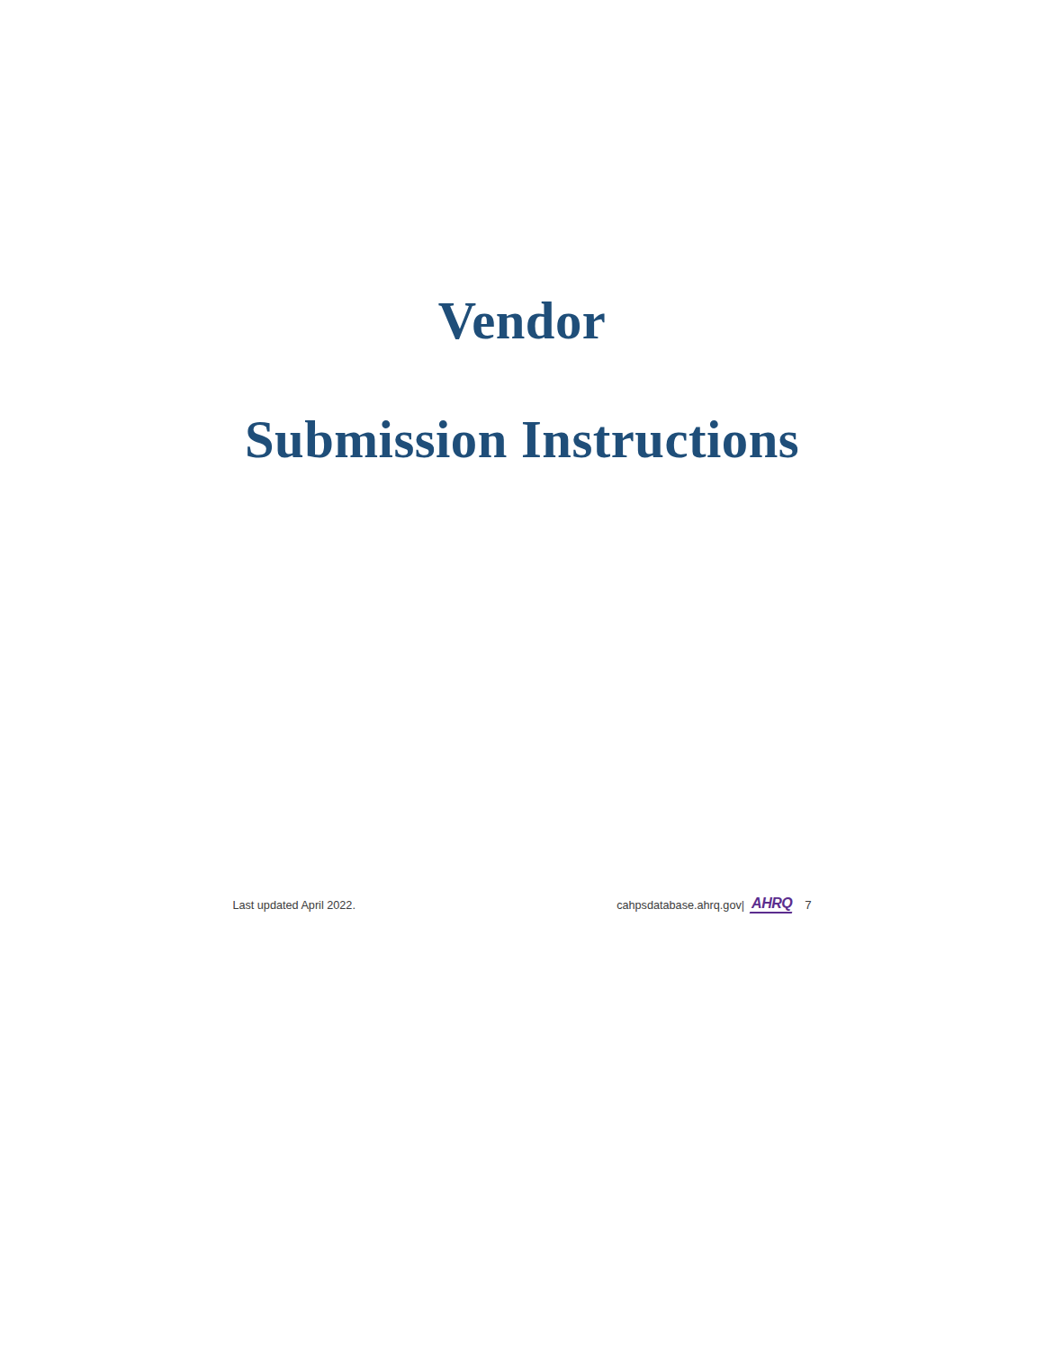VendorSubmission Instructions
Last updated April 2022.
cahpsdatabase.ahrq.gov| AHRQ 7